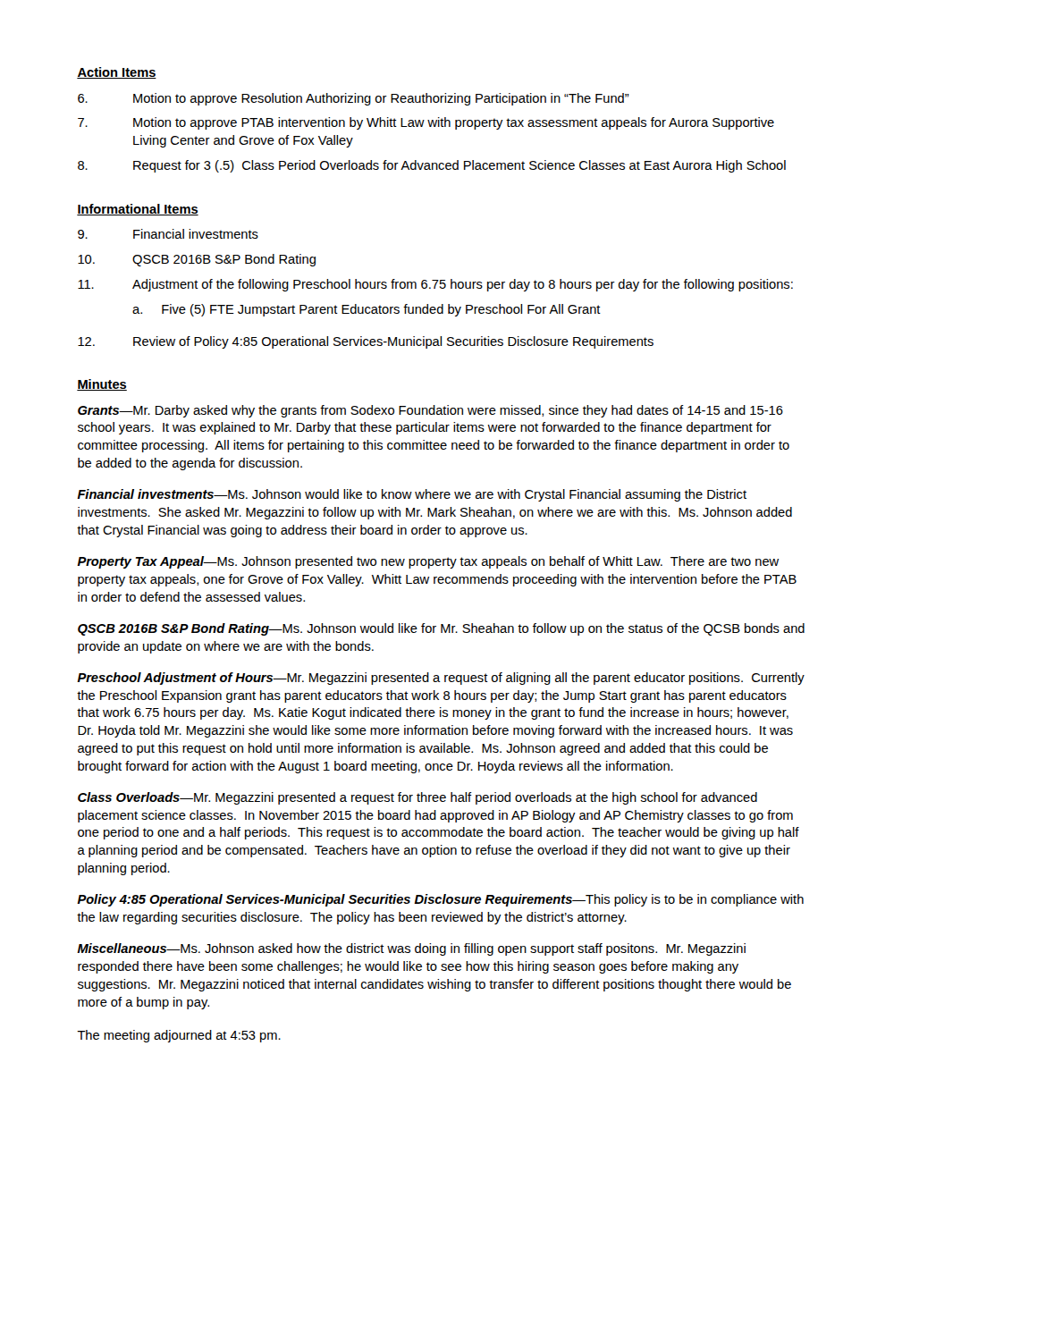Action Items
| 6. | Motion to approve Resolution Authorizing or Reauthorizing Participation in “The Fund” |
| 7. | Motion to approve PTAB intervention by Whitt Law with property tax assessment appeals for Aurora Supportive Living Center and Grove of Fox Valley |
| 8. | Request for 3 (.5) Class Period Overloads for Advanced Placement Science Classes at East Aurora High School |
Informational Items
| 9. | Financial investments |
| 10. | QSCB 2016B S&P Bond Rating |
| 11. | Adjustment of the following Preschool hours from 6.75 hours per day to 8 hours per day for the following positions: |
| | / a. / Five (5) FTE Jumpstart Parent Educators funded by Preschool For All Grant / |
| 12. | Review of Policy 4:85 Operational Services-Municipal Securities Disclosure Requirements |
Minutes
Grants—Mr. Darby asked why the grants from Sodexo Foundation were missed, since they had dates of 14-15 and 15-16 school years. It was explained to Mr. Darby that these particular items were not forwarded to the finance department for committee processing. All items for pertaining to this committee need to be forwarded to the finance department in order to be added to the agenda for discussion.
Financial investments—Ms. Johnson would like to know where we are with Crystal Financial assuming the District investments. She asked Mr. Megazzini to follow up with Mr. Mark Sheahan, on where we are with this. Ms. Johnson added that Crystal Financial was going to address their board in order to approve us.
Property Tax Appeal—Ms. Johnson presented two new property tax appeals on behalf of Whitt Law. There are two new property tax appeals, one for Grove of Fox Valley. Whitt Law recommends proceeding with the intervention before the PTAB in order to defend the assessed values.
QSCB 2016B S&P Bond Rating—Ms. Johnson would like for Mr. Sheahan to follow up on the status of the QCSB bonds and provide an update on where we are with the bonds.
Preschool Adjustment of Hours—Mr. Megazzini presented a request of aligning all the parent educator positions. Currently the Preschool Expansion grant has parent educators that work 8 hours per day; the Jump Start grant has parent educators that work 6.75 hours per day. Ms. Katie Kogut indicated there is money in the grant to fund the increase in hours; however, Dr. Hoyda told Mr. Megazzini she would like some more information before moving forward with the increased hours. It was agreed to put this request on hold until more information is available. Ms. Johnson agreed and added that this could be brought forward for action with the August 1 board meeting, once Dr. Hoyda reviews all the information.
Class Overloads—Mr. Megazzini presented a request for three half period overloads at the high school for advanced placement science classes. In November 2015 the board had approved in AP Biology and AP Chemistry classes to go from one period to one and a half periods. This request is to accommodate the board action. The teacher would be giving up half a planning period and be compensated. Teachers have an option to refuse the overload if they did not want to give up their planning period.
Policy 4:85 Operational Services-Municipal Securities Disclosure Requirements—This policy is to be in compliance with the law regarding securities disclosure. The policy has been reviewed by the district’s attorney.
Miscellaneous—Ms. Johnson asked how the district was doing in filling open support staff positons. Mr. Megazzini responded there have been some challenges; he would like to see how this hiring season goes before making any suggestions. Mr. Megazzini noticed that internal candidates wishing to transfer to different positions thought there would be more of a bump in pay.
The meeting adjourned at 4:53 pm.